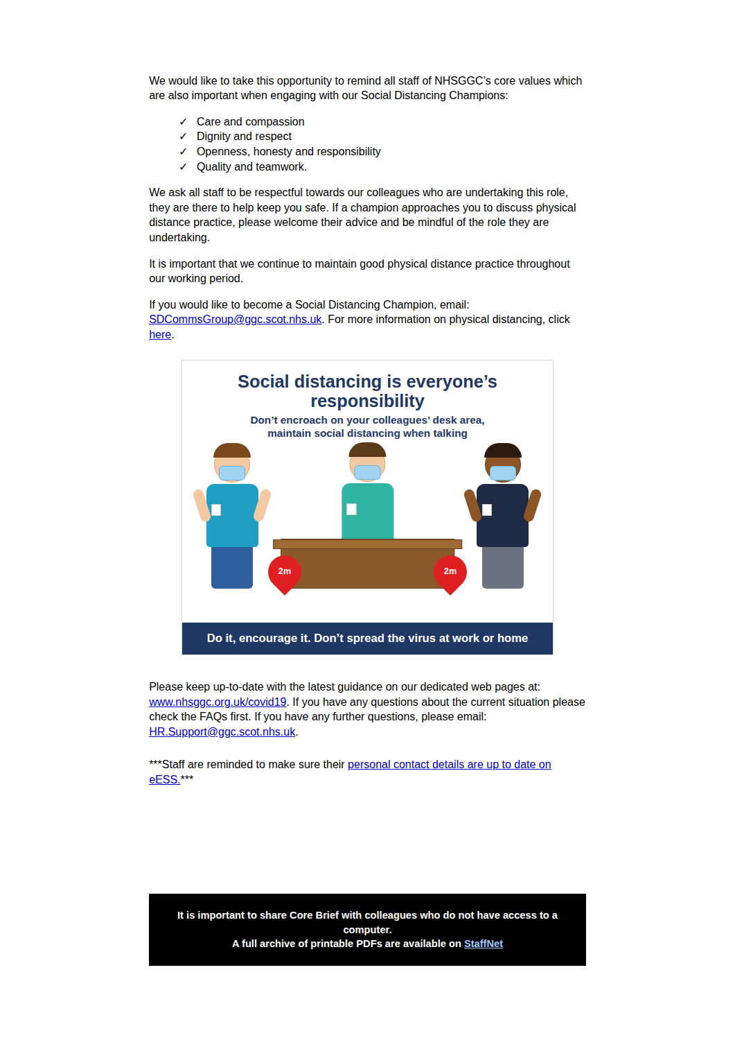We would like to take this opportunity to remind all staff of NHSGGC’s core values which are also important when engaging with our Social Distancing Champions:
Care and compassion
Dignity and respect
Openness, honesty and responsibility
Quality and teamwork.
We ask all staff to be respectful towards our colleagues who are undertaking this role, they are there to help keep you safe. If a champion approaches you to discuss physical distance practice, please welcome their advice and be mindful of the role they are undertaking.
It is important that we continue to maintain good physical distance practice throughout our working period.
If you would like to become a Social Distancing Champion, email: SDCommsGroup@ggc.scot.nhs.uk. For more information on physical distancing, click here.
Social distancing is everyone’s responsibility
Don’t encroach on your colleagues’ desk area,
maintain social distancing when talking
2m
2m
Do it, encourage it. Don’t spread the virus at work or home
Please keep up-to-date with the latest guidance on our dedicated web pages at: www.nhsggc.org.uk/covid19. If you have any questions about the current situation please check the FAQs first. If you have any further questions, please email: HR.Support@ggc.scot.nhs.uk.
***Staff are reminded to make sure their personal contact details are up to date on eESS.***
It is important to share Core Brief with colleagues who do not have access to a computer.
A full archive of printable PDFs are available on StaffNet